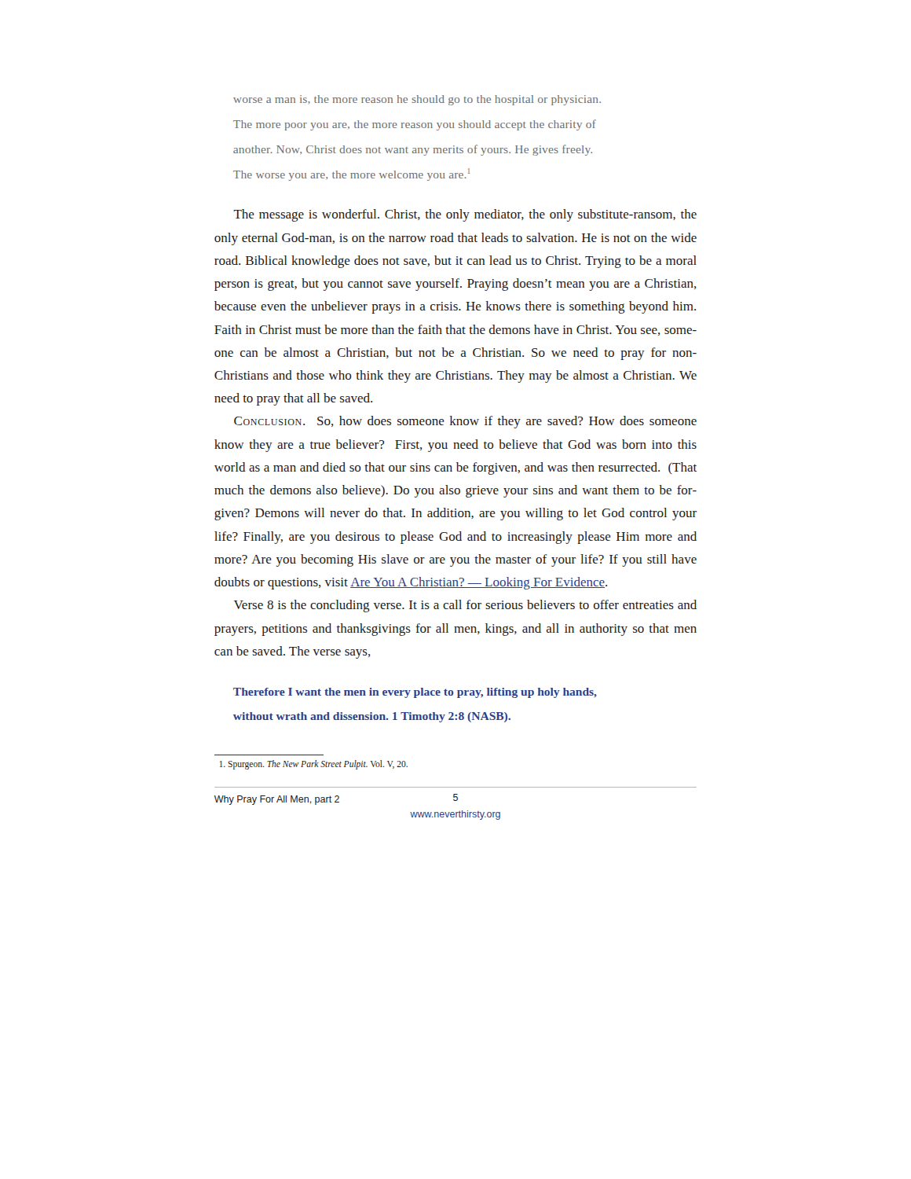worse a man is, the more reason he should go to the hospital or physician. The more poor you are, the more reason you should accept the charity of another. Now, Christ does not want any merits of yours. He gives freely. The worse you are, the more welcome you are.1
The message is wonderful. Christ, the only mediator, the only substitute-ransom, the only eternal God-man, is on the narrow road that leads to salvation. He is not on the wide road. Biblical knowledge does not save, but it can lead us to Christ. Trying to be a moral person is great, but you cannot save yourself. Praying doesn’t mean you are a Christian, because even the unbeliever prays in a crisis. He knows there is something beyond him. Faith in Christ must be more than the faith that the demons have in Christ. You see, someone can be almost a Christian, but not be a Christian. So we need to pray for non-Christians and those who think they are Christians. They may be almost a Christian. We need to pray that all be saved.
Conclusion. So, how does someone know if they are saved? How does someone know they are a true believer? First, you need to believe that God was born into this world as a man and died so that our sins can be forgiven, and was then resurrected. (That much the demons also believe). Do you also grieve your sins and want them to be forgiven? Demons will never do that. In addition, are you willing to let God control your life? Finally, are you desirous to please God and to increasingly please Him more and more? Are you becoming His slave or are you the master of your life? If you still have doubts or questions, visit Are You A Christian? — Looking For Evidence.
Verse 8 is the concluding verse. It is a call for serious believers to offer entreaties and prayers, petitions and thanksgivings for all men, kings, and all in authority so that men can be saved. The verse says,
Therefore I want the men in every place to pray, lifting up holy hands, without wrath and dissension. 1 Timothy 2:8 (NASB).
1. Spurgeon. The New Park Street Pulpit. Vol. V, 20.
Why Pray For All Men, part 2
5
www.neverthirsty.org